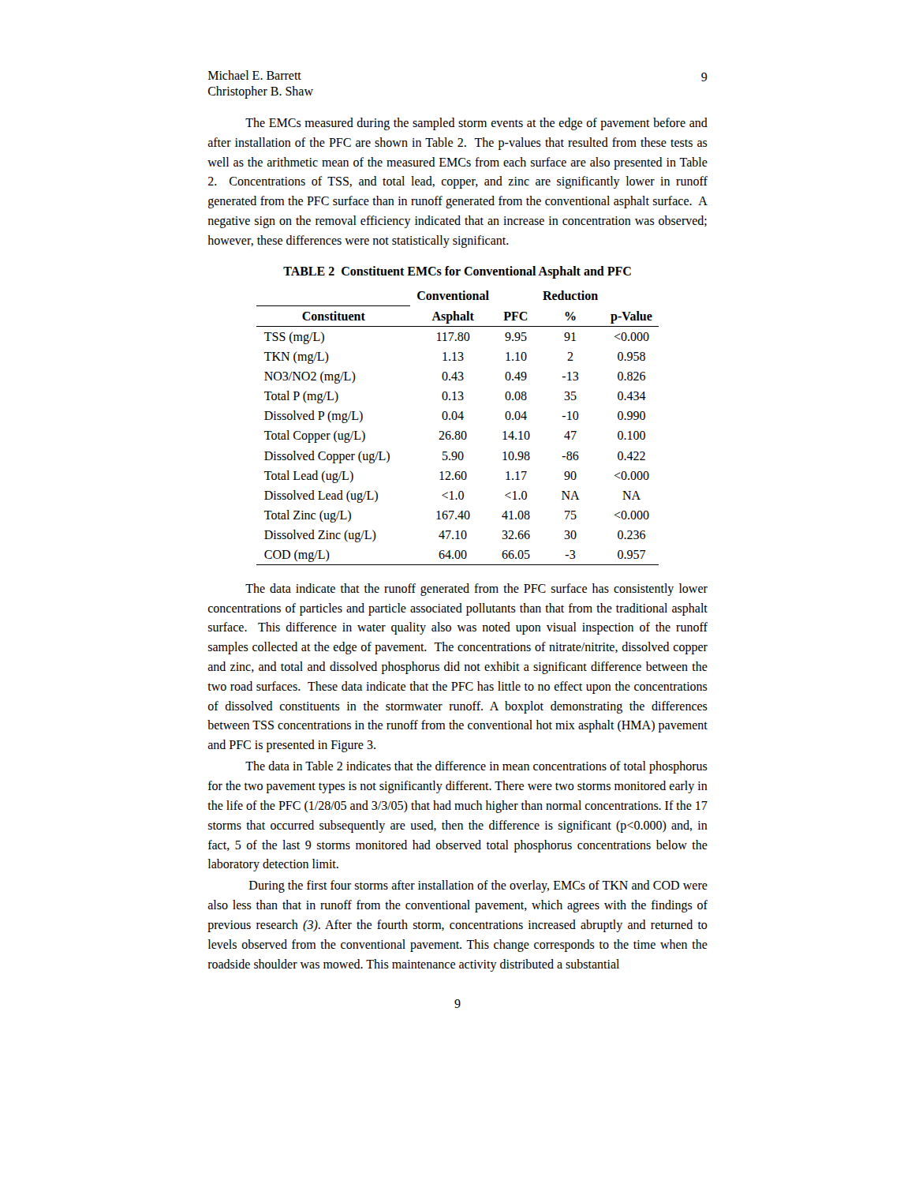9
Michael E. Barrett
Christopher B. Shaw
The EMCs measured during the sampled storm events at the edge of pavement before and after installation of the PFC are shown in Table 2. The p-values that resulted from these tests as well as the arithmetic mean of the measured EMCs from each surface are also presented in Table 2. Concentrations of TSS, and total lead, copper, and zinc are significantly lower in runoff generated from the PFC surface than in runoff generated from the conventional asphalt surface. A negative sign on the removal efficiency indicated that an increase in concentration was observed; however, these differences were not statistically significant.
TABLE 2 Constituent EMCs for Conventional Asphalt and PFC
| | Conventional | | Reduction | |
| --- | --- | --- | --- | --- |
| Constituent | Asphalt | PFC | % | p-Value |
| TSS (mg/L) | 117.80 | 9.95 | 91 | <0.000 |
| TKN (mg/L) | 1.13 | 1.10 | 2 | 0.958 |
| NO3/NO2 (mg/L) | 0.43 | 0.49 | -13 | 0.826 |
| Total P (mg/L) | 0.13 | 0.08 | 35 | 0.434 |
| Dissolved P (mg/L) | 0.04 | 0.04 | -10 | 0.990 |
| Total Copper (ug/L) | 26.80 | 14.10 | 47 | 0.100 |
| Dissolved Copper (ug/L) | 5.90 | 10.98 | -86 | 0.422 |
| Total Lead (ug/L) | 12.60 | 1.17 | 90 | <0.000 |
| Dissolved Lead (ug/L) | <1.0 | <1.0 | NA | NA |
| Total Zinc (ug/L) | 167.40 | 41.08 | 75 | <0.000 |
| Dissolved Zinc (ug/L) | 47.10 | 32.66 | 30 | 0.236 |
| COD (mg/L) | 64.00 | 66.05 | -3 | 0.957 |
The data indicate that the runoff generated from the PFC surface has consistently lower concentrations of particles and particle associated pollutants than that from the traditional asphalt surface. This difference in water quality also was noted upon visual inspection of the runoff samples collected at the edge of pavement. The concentrations of nitrate/nitrite, dissolved copper and zinc, and total and dissolved phosphorus did not exhibit a significant difference between the two road surfaces. These data indicate that the PFC has little to no effect upon the concentrations of dissolved constituents in the stormwater runoff. A boxplot demonstrating the differences between TSS concentrations in the runoff from the conventional hot mix asphalt (HMA) pavement and PFC is presented in Figure 3.
The data in Table 2 indicates that the difference in mean concentrations of total phosphorus for the two pavement types is not significantly different. There were two storms monitored early in the life of the PFC (1/28/05 and 3/3/05) that had much higher than normal concentrations. If the 17 storms that occurred subsequently are used, then the difference is significant (p<0.000) and, in fact, 5 of the last 9 storms monitored had observed total phosphorus concentrations below the laboratory detection limit.
During the first four storms after installation of the overlay, EMCs of TKN and COD were also less than that in runoff from the conventional pavement, which agrees with the findings of previous research (3). After the fourth storm, concentrations increased abruptly and returned to levels observed from the conventional pavement. This change corresponds to the time when the roadside shoulder was mowed. This maintenance activity distributed a substantial
9